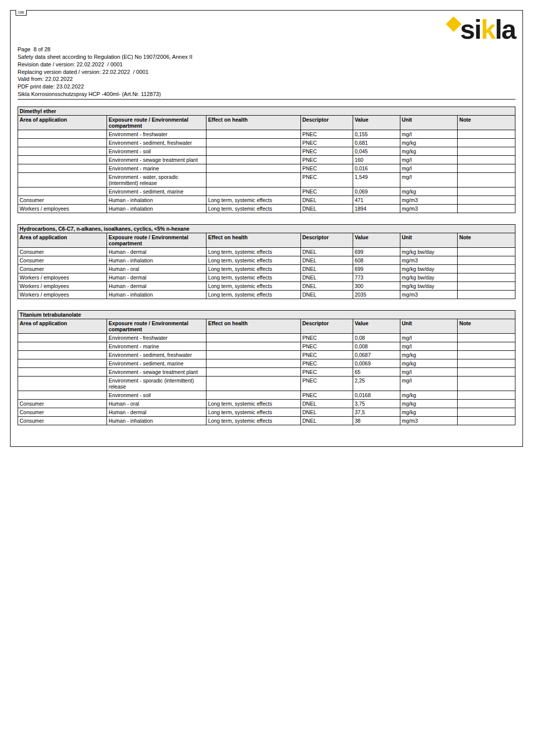GB
sikla
Page 8 of 28
Safety data sheet according to Regulation (EC) No 1907/2006, Annex II
Revision date / version: 22.02.2022 / 0001
Replacing version dated / version: 22.02.2022 / 0001
Valid from: 22.02.2022
PDF print date: 23.02.2022
Sikla Korrosionsschutzspray HCP -400ml- (Art.Nr. 112873)
Dimethyl ether
| Area of application | Exposure route / Environmental compartment | Effect on health | Descriptor | Value | Unit | Note |
| --- | --- | --- | --- | --- | --- | --- |
| | Environment - freshwater | | PNEC | 0,155 | mg/l | |
| | Environment - sediment, freshwater | | PNEC | 0,681 | mg/kg | |
| | Environment - soil | | PNEC | 0,045 | mg/kg | |
| | Environment - sewage treatment plant | | PNEC | 160 | mg/l | |
| | Environment - marine | | PNEC | 0,016 | mg/l | |
| | Environment - water, sporadic (intermittent) release | | PNEC | 1,549 | mg/l | |
| | Environment - sediment, marine | | PNEC | 0,069 | mg/kg | |
| Consumer | Human - inhalation | Long term, systemic effects | DNEL | 471 | mg/m3 | |
| Workers / employees | Human - inhalation | Long term, systemic effects | DNEL | 1894 | mg/m3 | |
Hydrocarbons, C6-C7, n-alkanes, isoalkanes, cyclics, <5% n-hexane
| Area of application | Exposure route / Environmental compartment | Effect on health | Descriptor | Value | Unit | Note |
| --- | --- | --- | --- | --- | --- | --- |
| Consumer | Human - dermal | Long term, systemic effects | DNEL | 699 | mg/kg bw/day | |
| Consumer | Human - inhalation | Long term, systemic effects | DNEL | 608 | mg/m3 | |
| Consumer | Human - oral | Long term, systemic effects | DNEL | 699 | mg/kg bw/day | |
| Workers / employees | Human - dermal | Long term, systemic effects | DNEL | 773 | mg/kg bw/day | |
| Workers / employees | Human - dermal | Long term, systemic effects | DNEL | 300 | mg/kg bw/day | |
| Workers / employees | Human - inhalation | Long term, systemic effects | DNEL | 2035 | mg/m3 | |
Titanium tetrabutanolate
| Area of application | Exposure route / Environmental compartment | Effect on health | Descriptor | Value | Unit | Note |
| --- | --- | --- | --- | --- | --- | --- |
| | Environment - freshwater | | PNEC | 0,08 | mg/l | |
| | Environment - marine | | PNEC | 0,008 | mg/l | |
| | Environment - sediment, freshwater | | PNEC | 0,0687 | mg/kg | |
| | Environment - sediment, marine | | PNEC | 0,0069 | mg/kg | |
| | Environment - sewage treatment plant | | PNEC | 65 | mg/l | |
| | Environment - sporadic (intermittent) release | | PNEC | 2,25 | mg/l | |
| | Environment - soil | | PNEC | 0,0168 | mg/kg | |
| Consumer | Human - oral | Long term, systemic effects | DNEL | 3,75 | mg/kg | |
| Consumer | Human - dermal | Long term, systemic effects | DNEL | 37,5 | mg/kg | |
| Consumer | Human - inhalation | Long term, systemic effects | DNEL | 38 | mg/m3 | |